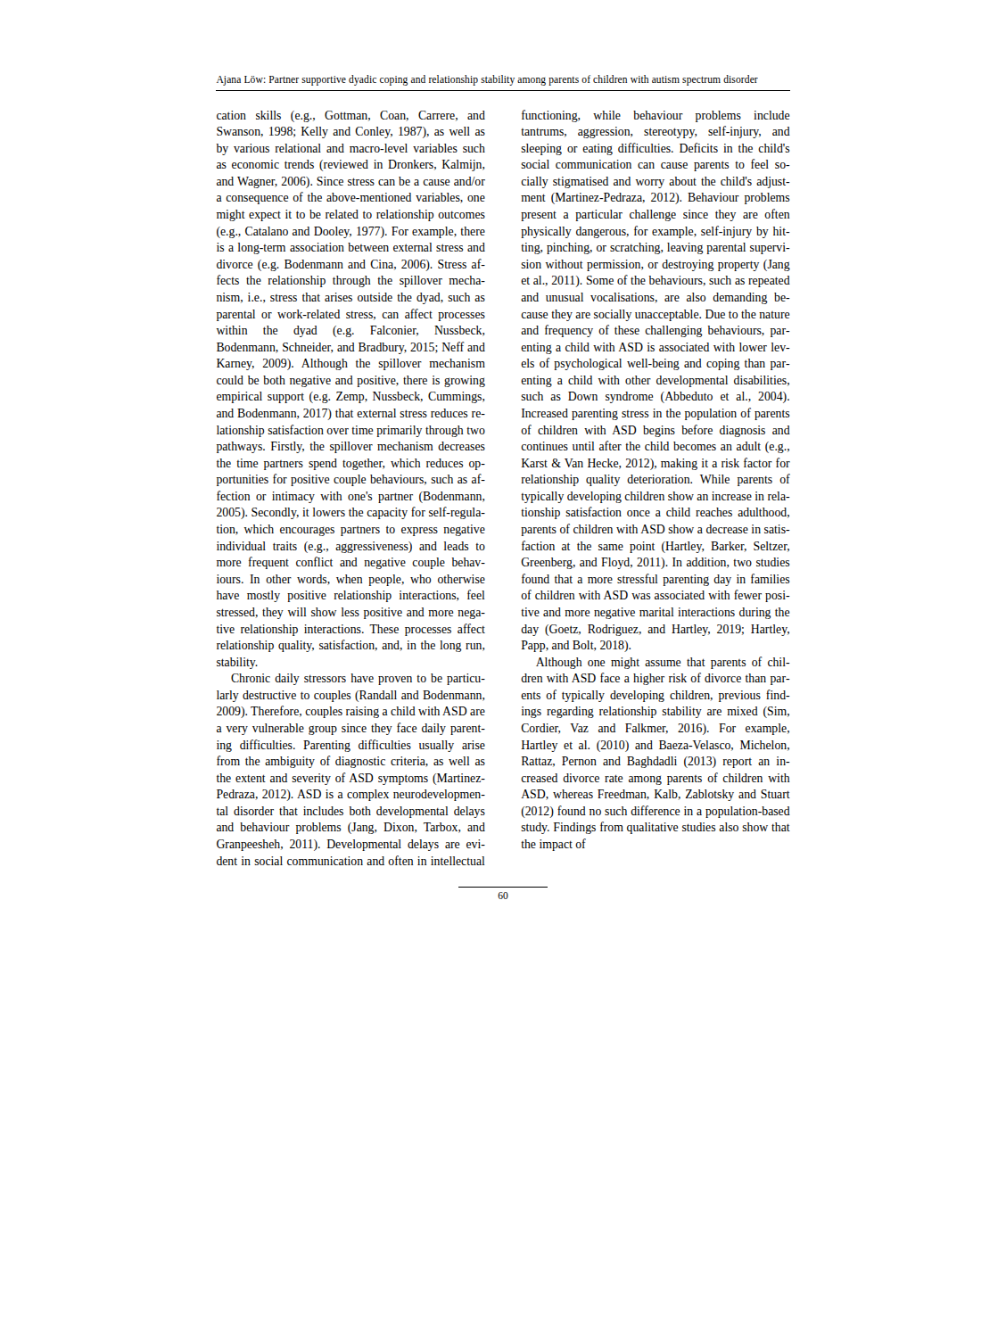Ajana Löw: Partner supportive dyadic coping and relationship stability among parents of children with autism spectrum disorder
cation skills (e.g., Gottman, Coan, Carrere, and Swanson, 1998; Kelly and Conley, 1987), as well as by various relational and macro-level variables such as economic trends (reviewed in Dronkers, Kalmijn, and Wagner, 2006). Since stress can be a cause and/or a consequence of the above-mentioned variables, one might expect it to be related to relationship outcomes (e.g., Catalano and Dooley, 1977). For example, there is a long-term association between external stress and divorce (e.g. Bodenmann and Cina, 2006). Stress affects the relationship through the spillover mechanism, i.e., stress that arises outside the dyad, such as parental or work-related stress, can affect processes within the dyad (e.g. Falconier, Nussbeck, Bodenmann, Schneider, and Bradbury, 2015; Neff and Karney, 2009). Although the spillover mechanism could be both negative and positive, there is growing empirical support (e.g. Zemp, Nussbeck, Cummings, and Bodenmann, 2017) that external stress reduces relationship satisfaction over time primarily through two pathways. Firstly, the spillover mechanism decreases the time partners spend together, which reduces opportunities for positive couple behaviours, such as affection or intimacy with one's partner (Bodenmann, 2005). Secondly, it lowers the capacity for self-regulation, which encourages partners to express negative individual traits (e.g., aggressiveness) and leads to more frequent conflict and negative couple behaviours. In other words, when people, who otherwise have mostly positive relationship interactions, feel stressed, they will show less positive and more negative relationship interactions. These processes affect relationship quality, satisfaction, and, in the long run, stability.
Chronic daily stressors have proven to be particularly destructive to couples (Randall and Bodenmann, 2009). Therefore, couples raising a child with ASD are a very vulnerable group since they face daily parenting difficulties. Parenting difficulties usually arise from the ambiguity of diagnostic criteria, as well as the extent and severity of ASD symptoms (Martinez-Pedraza, 2012). ASD is a complex neurodevelopmental disorder that includes both developmental delays and behaviour problems (Jang, Dixon, Tarbox, and Granpeesheh, 2011). Developmental delays are evident in social communication and often in intellectual functioning, while behaviour problems include tantrums, aggression, stereotypy, self-injury, and sleeping or eating difficulties. Deficits in the child's social communication can cause parents to feel socially stigmatised and worry about the child's adjustment (Martinez-Pedraza, 2012). Behaviour problems present a particular challenge since they are often physically dangerous, for example, self-injury by hitting, pinching, or scratching, leaving parental supervision without permission, or destroying property (Jang et al., 2011). Some of the behaviours, such as repeated and unusual vocalisations, are also demanding because they are socially unacceptable. Due to the nature and frequency of these challenging behaviours, parenting a child with ASD is associated with lower levels of psychological well-being and coping than parenting a child with other developmental disabilities, such as Down syndrome (Abbeduto et al., 2004). Increased parenting stress in the population of parents of children with ASD begins before diagnosis and continues until after the child becomes an adult (e.g., Karst & Van Hecke, 2012), making it a risk factor for relationship quality deterioration. While parents of typically developing children show an increase in relationship satisfaction once a child reaches adulthood, parents of children with ASD show a decrease in satisfaction at the same point (Hartley, Barker, Seltzer, Greenberg, and Floyd, 2011). In addition, two studies found that a more stressful parenting day in families of children with ASD was associated with fewer positive and more negative marital interactions during the day (Goetz, Rodriguez, and Hartley, 2019; Hartley, Papp, and Bolt, 2018).
Although one might assume that parents of children with ASD face a higher risk of divorce than parents of typically developing children, previous findings regarding relationship stability are mixed (Sim, Cordier, Vaz and Falkmer, 2016). For example, Hartley et al. (2010) and Baeza-Velasco, Michelon, Rattaz, Pernon and Baghdadli (2013) report an increased divorce rate among parents of children with ASD, whereas Freedman, Kalb, Zablotsky and Stuart (2012) found no such difference in a population-based study. Findings from qualitative studies also show that the impact of
60